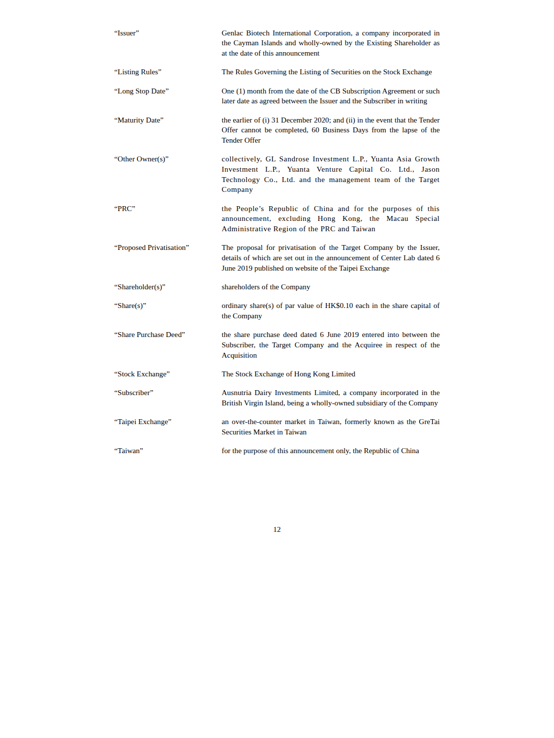| “Issuer” | Genlac Biotech International Corporation, a company incorporated in the Cayman Islands and wholly-owned by the Existing Shareholder as at the date of this announcement |
| “Listing Rules” | The Rules Governing the Listing of Securities on the Stock Exchange |
| “Long Stop Date” | One (1) month from the date of the CB Subscription Agreement or such later date as agreed between the Issuer and the Subscriber in writing |
| “Maturity Date” | the earlier of (i) 31 December 2020; and (ii) in the event that the Tender Offer cannot be completed, 60 Business Days from the lapse of the Tender Offer |
| “Other Owner(s)” | collectively, GL Sandrose Investment L.P., Yuanta Asia Growth Investment L.P., Yuanta Venture Capital Co. Ltd., Jason Technology Co., Ltd. and the management team of the Target Company |
| “PRC” | the People’s Republic of China and for the purposes of this announcement, excluding Hong Kong, the Macau Special Administrative Region of the PRC and Taiwan |
| “Proposed Privatisation” | The proposal for privatisation of the Target Company by the Issuer, details of which are set out in the announcement of Center Lab dated 6 June 2019 published on website of the Taipei Exchange |
| “Shareholder(s)” | shareholders of the Company |
| “Share(s)” | ordinary share(s) of par value of HK$0.10 each in the share capital of the Company |
| “Share Purchase Deed” | the share purchase deed dated 6 June 2019 entered into between the Subscriber, the Target Company and the Acquiree in respect of the Acquisition |
| “Stock Exchange” | The Stock Exchange of Hong Kong Limited |
| “Subscriber” | Ausnutria Dairy Investments Limited, a company incorporated in the British Virgin Island, being a wholly-owned subsidiary of the Company |
| “Taipei Exchange” | an over-the-counter market in Taiwan, formerly known as the GreTai Securities Market in Taiwan |
| “Taiwan” | for the purpose of this announcement only, the Republic of China |
12